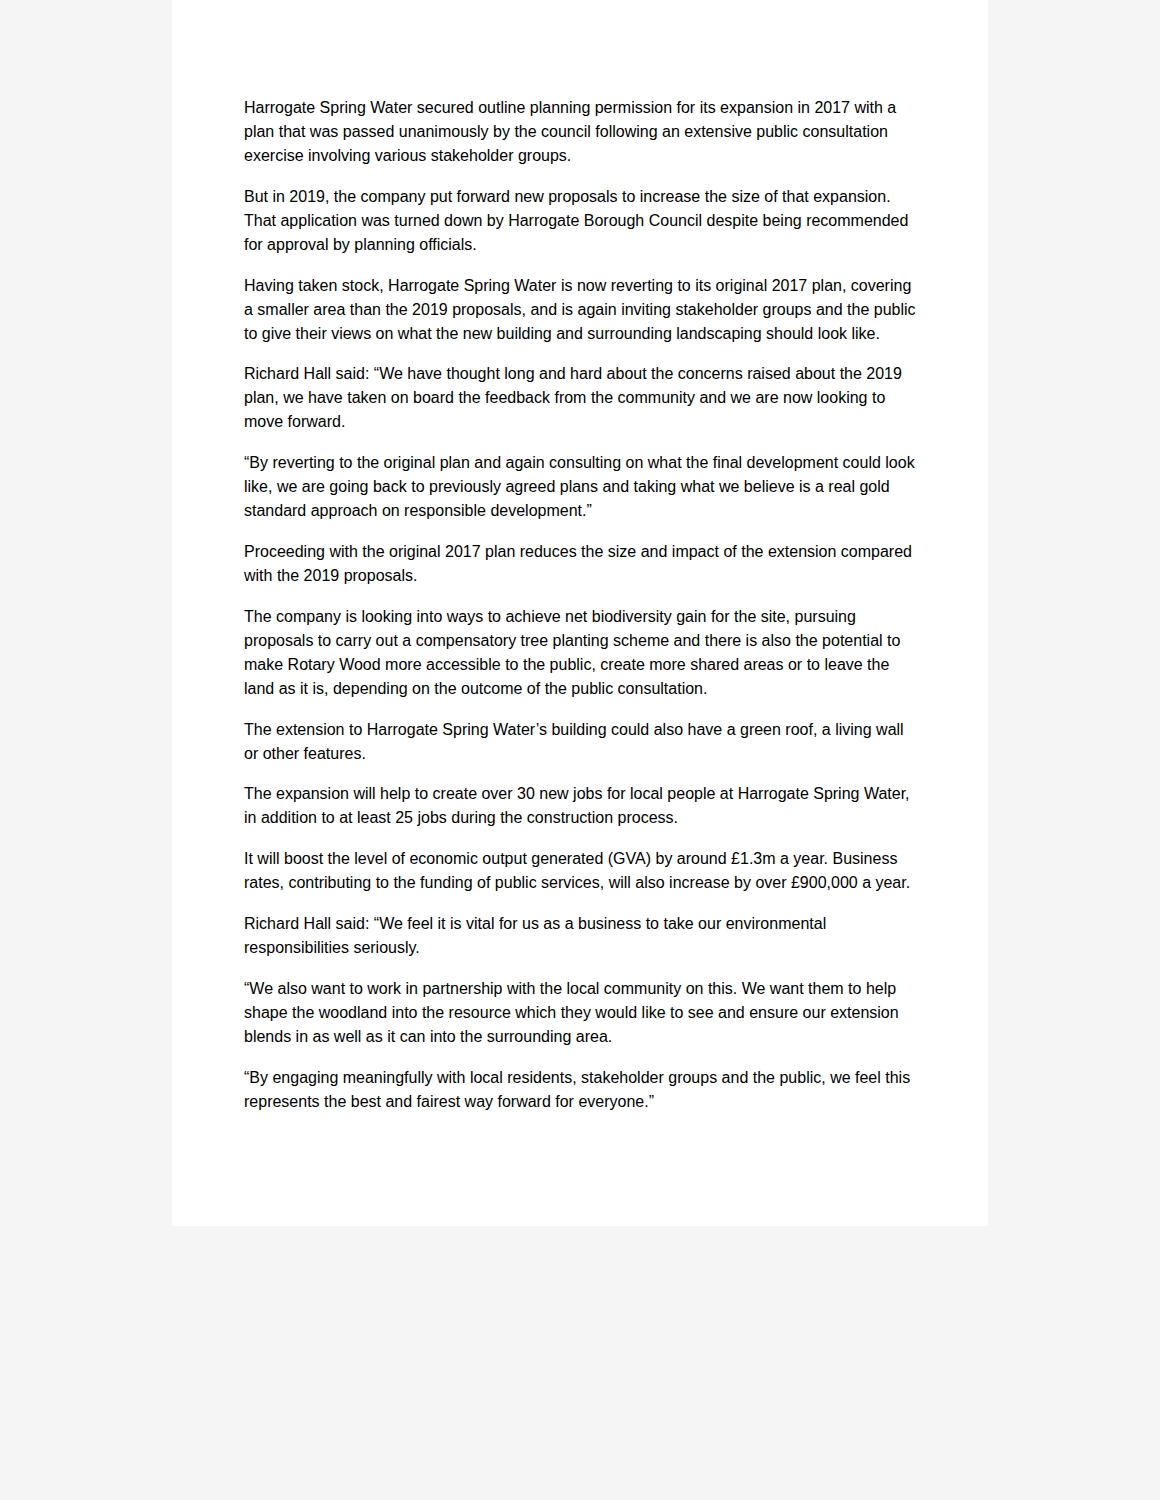Harrogate Spring Water secured outline planning permission for its expansion in 2017 with a plan that was passed unanimously by the council following an extensive public consultation exercise involving various stakeholder groups.
But in 2019, the company put forward new proposals to increase the size of that expansion. That application was turned down by Harrogate Borough Council despite being recommended for approval by planning officials.
Having taken stock, Harrogate Spring Water is now reverting to its original 2017 plan, covering a smaller area than the 2019 proposals, and is again inviting stakeholder groups and the public to give their views on what the new building and surrounding landscaping should look like.
Richard Hall said: “We have thought long and hard about the concerns raised about the 2019 plan, we have taken on board the feedback from the community and we are now looking to move forward.
“By reverting to the original plan and again consulting on what the final development could look like, we are going back to previously agreed plans and taking what we believe is a real gold standard approach on responsible development.”
Proceeding with the original 2017 plan reduces the size and impact of the extension compared with the 2019 proposals.
The company is looking into ways to achieve net biodiversity gain for the site, pursuing proposals to carry out a compensatory tree planting scheme and there is also the potential to make Rotary Wood more accessible to the public, create more shared areas or to leave the land as it is, depending on the outcome of the public consultation.
The extension to Harrogate Spring Water’s building could also have a green roof, a living wall or other features.
The expansion will help to create over 30 new jobs for local people at Harrogate Spring Water, in addition to at least 25 jobs during the construction process.
It will boost the level of economic output generated (GVA) by around £1.3m a year. Business rates, contributing to the funding of public services, will also increase by over £900,000 a year.
Richard Hall said: “We feel it is vital for us as a business to take our environmental responsibilities seriously.
“We also want to work in partnership with the local community on this. We want them to help shape the woodland into the resource which they would like to see and ensure our extension blends in as well as it can into the surrounding area.
“By engaging meaningfully with local residents, stakeholder groups and the public, we feel this represents the best and fairest way forward for everyone.”